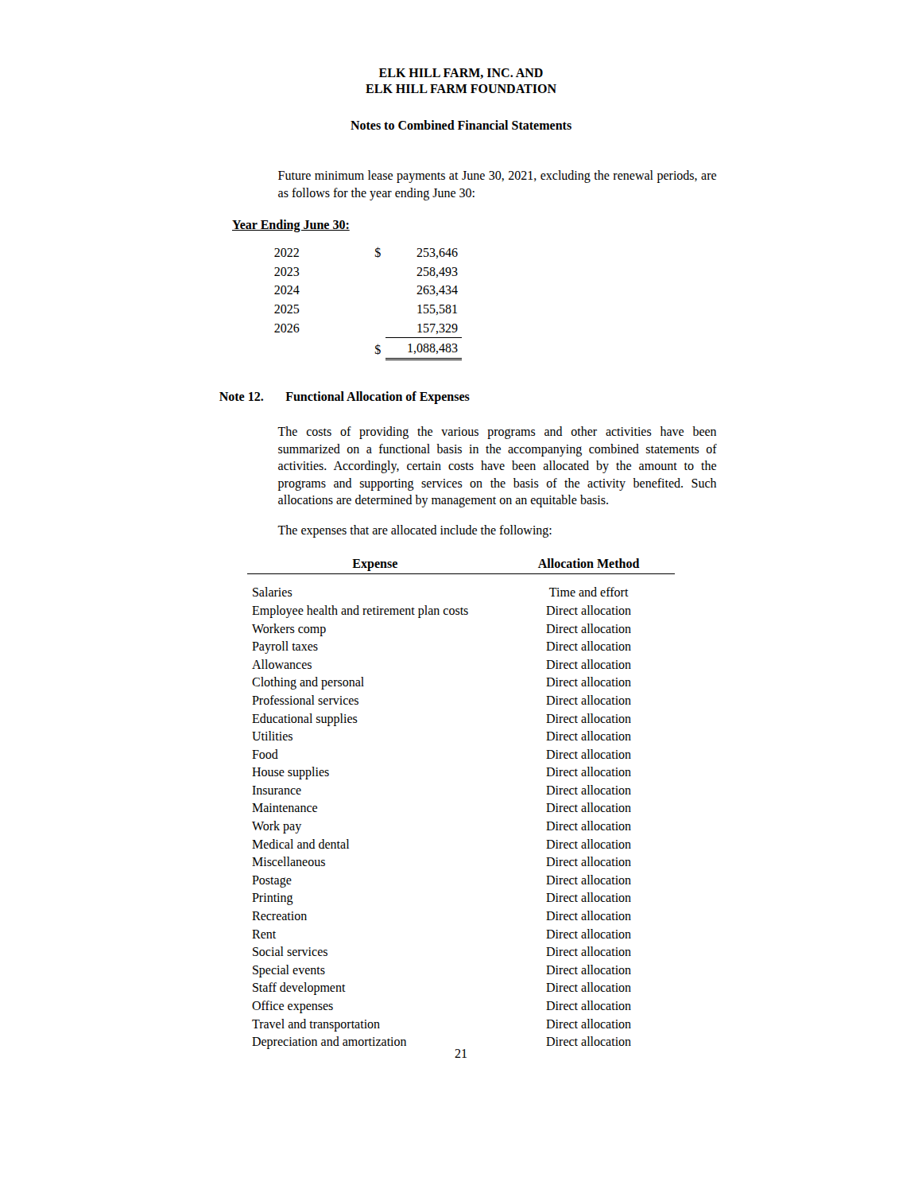ELK HILL FARM, INC. AND ELK HILL FARM FOUNDATION
Notes to Combined Financial Statements
Future minimum lease payments at June 30, 2021, excluding the renewal periods, are as follows for the year ending June 30:
| Year Ending June 30: |
| 2022 | $ | 253,646 |
| 2023 | | 258,493 |
| 2024 | | 263,434 |
| 2025 | | 155,581 |
| 2026 | | 157,329 |
| | $ | 1,088,483 |
Note 12. Functional Allocation of Expenses
The costs of providing the various programs and other activities have been summarized on a functional basis in the accompanying combined statements of activities. Accordingly, certain costs have been allocated by the amount to the programs and supporting services on the basis of the activity benefited. Such allocations are determined by management on an equitable basis.
The expenses that are allocated include the following:
| Expense | Allocation Method |
| --- | --- |
| Salaries | Time and effort |
| Employee health and retirement plan costs | Direct allocation |
| Workers comp | Direct allocation |
| Payroll taxes | Direct allocation |
| Allowances | Direct allocation |
| Clothing and personal | Direct allocation |
| Professional services | Direct allocation |
| Educational supplies | Direct allocation |
| Utilities | Direct allocation |
| Food | Direct allocation |
| House supplies | Direct allocation |
| Insurance | Direct allocation |
| Maintenance | Direct allocation |
| Work pay | Direct allocation |
| Medical and dental | Direct allocation |
| Miscellaneous | Direct allocation |
| Postage | Direct allocation |
| Printing | Direct allocation |
| Recreation | Direct allocation |
| Rent | Direct allocation |
| Social services | Direct allocation |
| Special events | Direct allocation |
| Staff development | Direct allocation |
| Office expenses | Direct allocation |
| Travel and transportation | Direct allocation |
| Depreciation and amortization | Direct allocation |
21